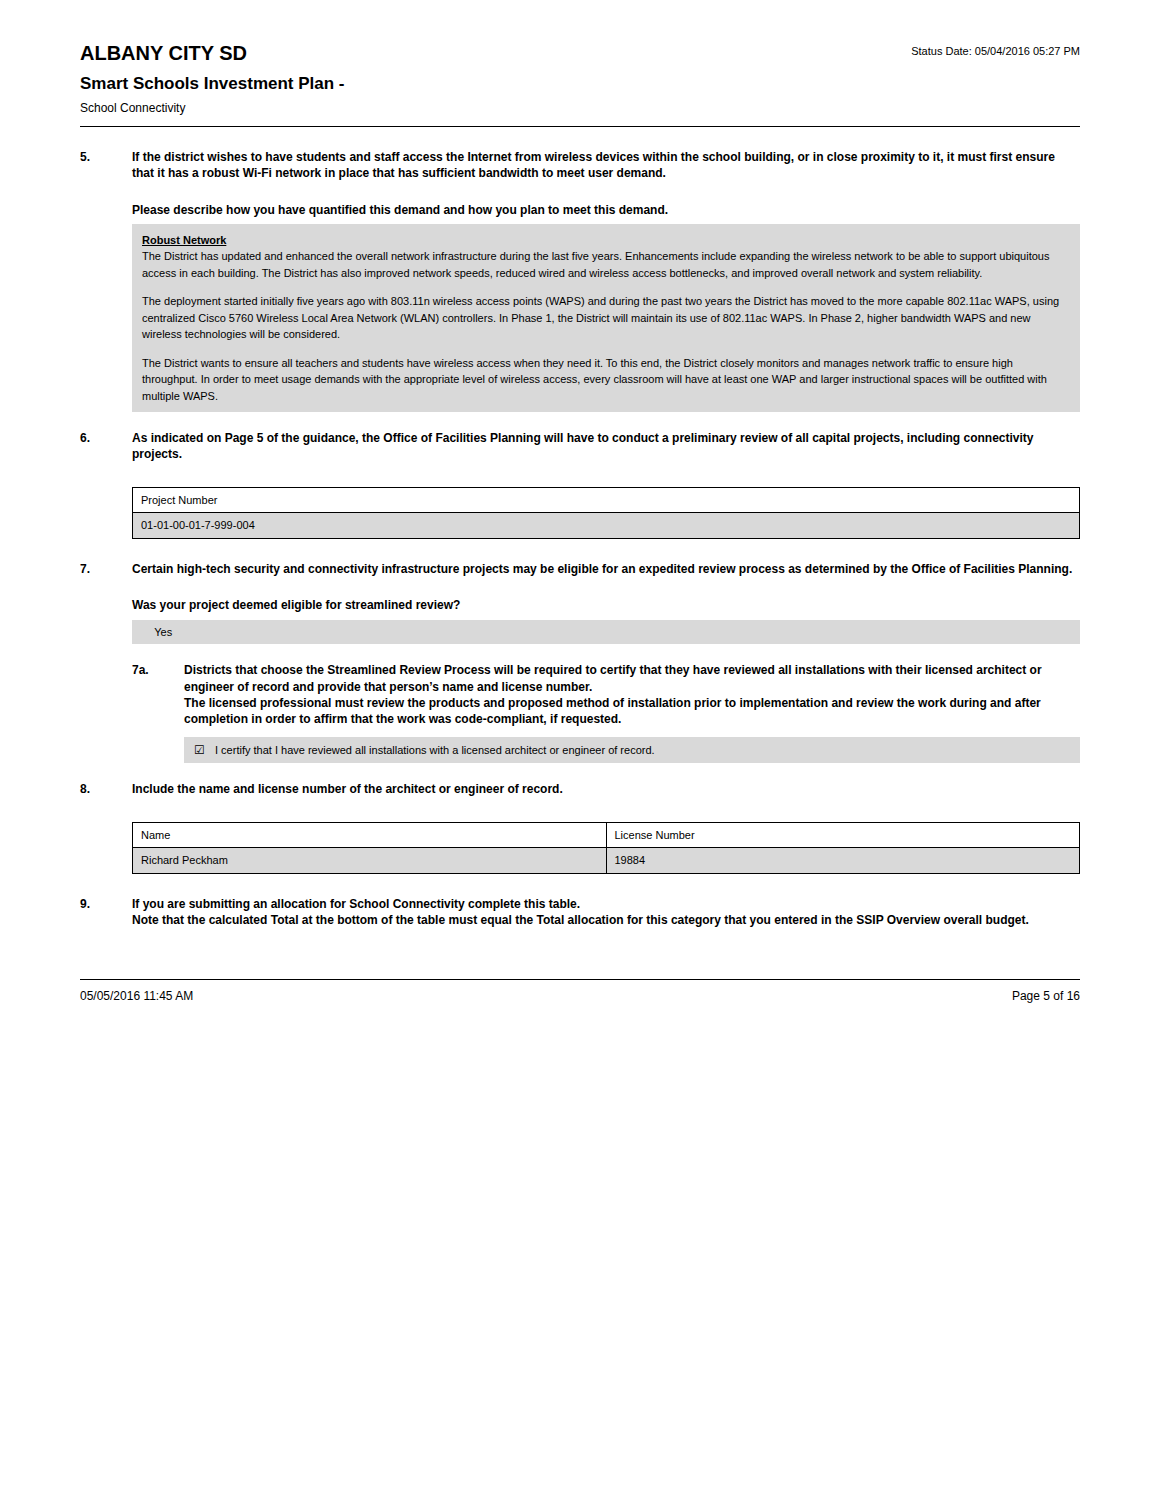ALBANY CITY SD
Smart Schools Investment Plan -
School Connectivity
Status Date: 05/04/2016 05:27 PM
5.
If the district wishes to have students and staff access the Internet from wireless devices within the school building, or in close proximity to it, it must first ensure that it has a robust Wi-Fi network in place that has sufficient bandwidth to meet user demand.
Please describe how you have quantified this demand and how you plan to meet this demand.
Robust Network
The District has updated and enhanced the overall network infrastructure during the last five years. Enhancements include expanding the wireless network to be able to support ubiquitous access in each building. The District has also improved network speeds, reduced wired and wireless access bottlenecks, and improved overall network and system reliability.
The deployment started initially five years ago with 803.11n wireless access points (WAPS) and during the past two years the District has moved to the more capable 802.11ac WAPS, using centralized Cisco 5760 Wireless Local Area Network (WLAN) controllers. In Phase 1, the District will maintain its use of 802.11ac WAPS. In Phase 2, higher bandwidth WAPS and new wireless technologies will be considered.
The District wants to ensure all teachers and students have wireless access when they need it. To this end, the District closely monitors and manages network traffic to ensure high throughput. In order to meet usage demands with the appropriate level of wireless access, every classroom will have at least one WAP and larger instructional spaces will be outfitted with multiple WAPS.
6.
As indicated on Page 5 of the guidance, the Office of Facilities Planning will have to conduct a preliminary review of all capital projects, including connectivity projects.
| Project Number |
| --- |
| 01-01-00-01-7-999-004 |
7.
Certain high-tech security and connectivity infrastructure projects may be eligible for an expedited review process as determined by the Office of Facilities Planning.
Was your project deemed eligible for streamlined review?
Yes
7a.
Districts that choose the Streamlined Review Process will be required to certify that they have reviewed all installations with their licensed architect or engineer of record and provide that person’s name and license number.
The licensed professional must review the products and proposed method of installation prior to implementation and review the work during and after completion in order to affirm that the work was code-compliant, if requested.
☑ I certify that I have reviewed all installations with a licensed architect or engineer of record.
8.
Include the name and license number of the architect or engineer of record.
| Name | License Number |
| --- | --- |
| Richard Peckham | 19884 |
9.
If you are submitting an allocation for School Connectivity complete this table.
Note that the calculated Total at the bottom of the table must equal the Total allocation for this category that you entered in the SSIP Overview overall budget.
05/05/2016 11:45 AM
Page 5 of 16